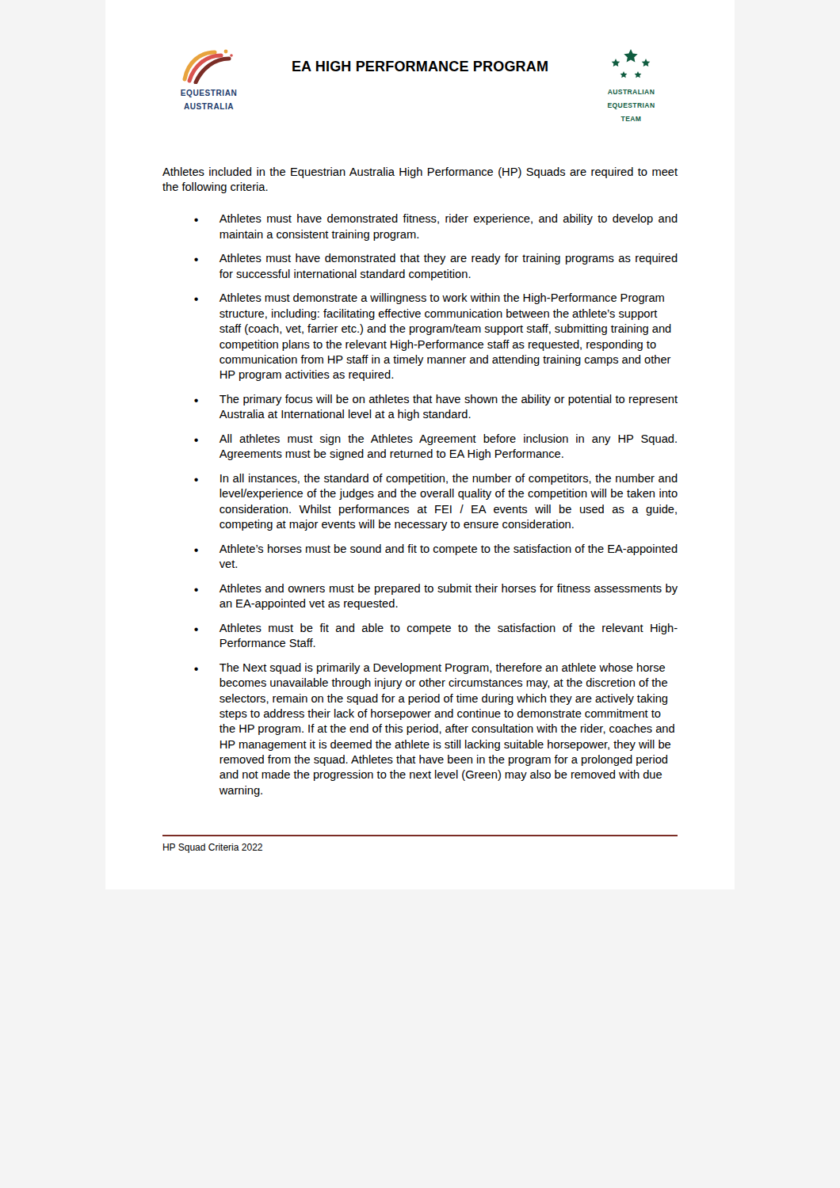Equestrian
Australia
EA HIGH PERFORMANCE PROGRAM
Australian
Equestrian
Team
Athletes included in the Equestrian Australia High Performance (HP) Squads are required to meet the following criteria.
Athletes must have demonstrated fitness, rider experience, and ability to develop and maintain a consistent training program.
Athletes must have demonstrated that they are ready for training programs as required for successful international standard competition.
Athletes must demonstrate a willingness to work within the High-Performance Program structure, including: facilitating effective communication between the athlete’s support staff (coach, vet, farrier etc.) and the program/team support staff, submitting training and competition plans to the relevant High-Performance staff as requested, responding to communication from HP staff in a timely manner and attending training camps and other HP program activities as required.
The primary focus will be on athletes that have shown the ability or potential to represent Australia at International level at a high standard.
All athletes must sign the Athletes Agreement before inclusion in any HP Squad. Agreements must be signed and returned to EA High Performance.
In all instances, the standard of competition, the number of competitors, the number and level/experience of the judges and the overall quality of the competition will be taken into consideration. Whilst performances at FEI / EA events will be used as a guide, competing at major events will be necessary to ensure consideration.
Athlete’s horses must be sound and fit to compete to the satisfaction of the EA-appointed vet.
Athletes and owners must be prepared to submit their horses for fitness assessments by an EA-appointed vet as requested.
Athletes must be fit and able to compete to the satisfaction of the relevant High-Performance Staff.
The Next squad is primarily a Development Program, therefore an athlete whose horse becomes unavailable through injury or other circumstances may, at the discretion of the selectors, remain on the squad for a period of time during which they are actively taking steps to address their lack of horsepower and continue to demonstrate commitment to the HP program. If at the end of this period, after consultation with the rider, coaches and HP management it is deemed the athlete is still lacking suitable horsepower, they will be removed from the squad. Athletes that have been in the program for a prolonged period and not made the progression to the next level (Green) may also be removed with due warning.
HP Squad Criteria 2022